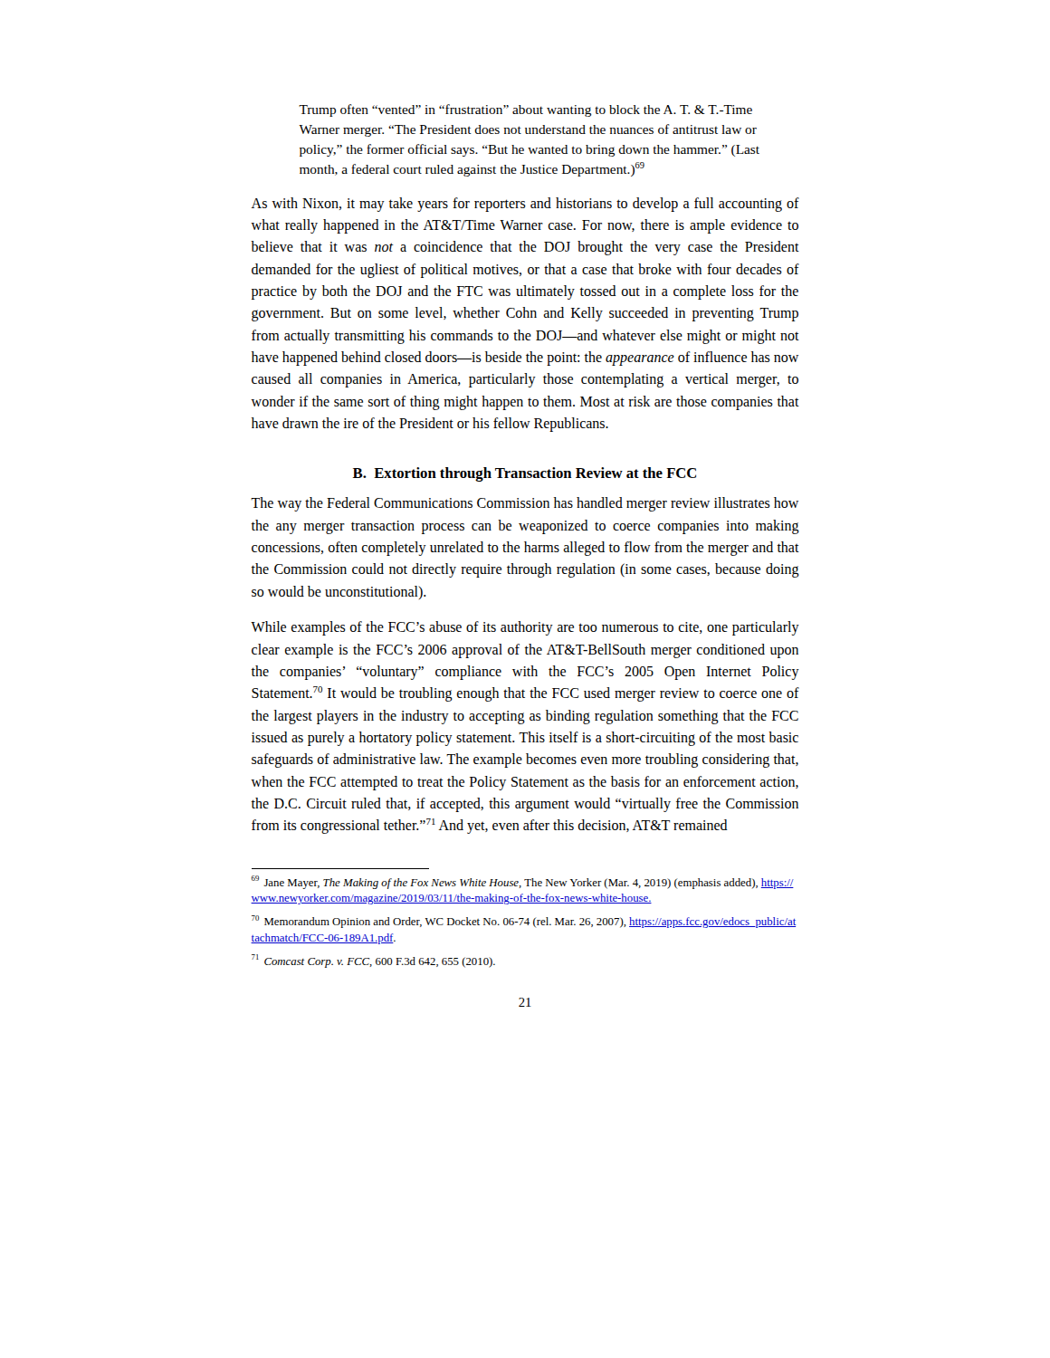Trump often “vented” in “frustration” about wanting to block the A. T. & T.-Time Warner merger. “The President does not understand the nuances of antitrust law or policy,” the former official says. “But he wanted to bring down the hammer.” (Last month, a federal court ruled against the Justice Department.)69
As with Nixon, it may take years for reporters and historians to develop a full accounting of what really happened in the AT&T/Time Warner case. For now, there is ample evidence to believe that it was not a coincidence that the DOJ brought the very case the President demanded for the ugliest of political motives, or that a case that broke with four decades of practice by both the DOJ and the FTC was ultimately tossed out in a complete loss for the government. But on some level, whether Cohn and Kelly succeeded in preventing Trump from actually transmitting his commands to the DOJ—and whatever else might or might not have happened behind closed doors—is beside the point: the appearance of influence has now caused all companies in America, particularly those contemplating a vertical merger, to wonder if the same sort of thing might happen to them. Most at risk are those companies that have drawn the ire of the President or his fellow Republicans.
B. Extortion through Transaction Review at the FCC
The way the Federal Communications Commission has handled merger review illustrates how the any merger transaction process can be weaponized to coerce companies into making concessions, often completely unrelated to the harms alleged to flow from the merger and that the Commission could not directly require through regulation (in some cases, because doing so would be unconstitutional).
While examples of the FCC’s abuse of its authority are too numerous to cite, one particularly clear example is the FCC’s 2006 approval of the AT&T-BellSouth merger conditioned upon the companies’ “voluntary” compliance with the FCC’s 2005 Open Internet Policy Statement.70 It would be troubling enough that the FCC used merger review to coerce one of the largest players in the industry to accepting as binding regulation something that the FCC issued as purely a hortatory policy statement. This itself is a short-circuiting of the most basic safeguards of administrative law. The example becomes even more troubling considering that, when the FCC attempted to treat the Policy Statement as the basis for an enforcement action, the D.C. Circuit ruled that, if accepted, this argument would “virtually free the Commission from its congressional tether.”71 And yet, even after this decision, AT&T remained
69 Jane Mayer, The Making of the Fox News White House, The New Yorker (Mar. 4, 2019) (emphasis added), https://www.newyorker.com/magazine/2019/03/11/the-making-of-the-fox-news-white-house.
70 Memorandum Opinion and Order, WC Docket No. 06-74 (rel. Mar. 26, 2007), https://apps.fcc.gov/edocs_public/attachmatch/FCC-06-189A1.pdf.
71 Comcast Corp. v. FCC, 600 F.3d 642, 655 (2010).
21